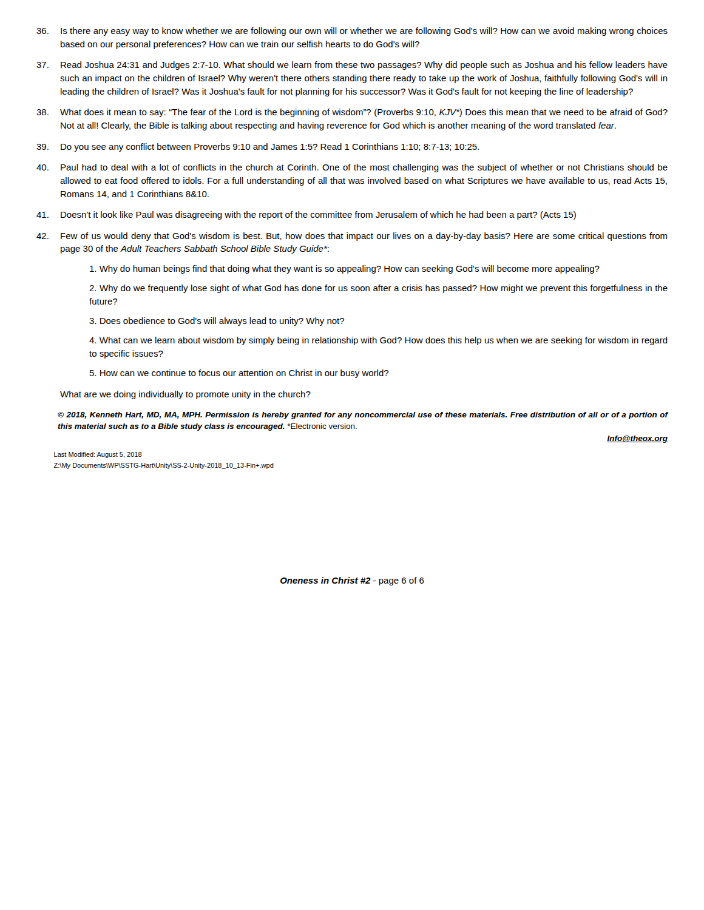36. Is there any easy way to know whether we are following our own will or whether we are following God's will? How can we avoid making wrong choices based on our personal preferences? How can we train our selfish hearts to do God's will?
37. Read Joshua 24:31 and Judges 2:7-10. What should we learn from these two passages? Why did people such as Joshua and his fellow leaders have such an impact on the children of Israel? Why weren't there others standing there ready to take up the work of Joshua, faithfully following God's will in leading the children of Israel? Was it Joshua's fault for not planning for his successor? Was it God's fault for not keeping the line of leadership?
38. What does it mean to say: “The fear of the Lord is the beginning of wisdom”? (Proverbs 9:10, KJV*) Does this mean that we need to be afraid of God? Not at all! Clearly, the Bible is talking about respecting and having reverence for God which is another meaning of the word translated fear.
39. Do you see any conflict between Proverbs 9:10 and James 1:5? Read 1 Corinthians 1:10; 8:7-13; 10:25.
40. Paul had to deal with a lot of conflicts in the church at Corinth. One of the most challenging was the subject of whether or not Christians should be allowed to eat food offered to idols. For a full understanding of all that was involved based on what Scriptures we have available to us, read Acts 15, Romans 14, and 1 Corinthians 8&10.
41. Doesn't it look like Paul was disagreeing with the report of the committee from Jerusalem of which he had been a part? (Acts 15)
42. Few of us would deny that God's wisdom is best. But, how does that impact our lives on a day-by-day basis? Here are some critical questions from page 30 of the Adult Teachers Sabbath School Bible Study Guide*:
1. Why do human beings find that doing what they want is so appealing? How can seeking God's will become more appealing?
2. Why do we frequently lose sight of what God has done for us soon after a crisis has passed? How might we prevent this forgetfulness in the future?
3. Does obedience to God's will always lead to unity? Why not?
4. What can we learn about wisdom by simply being in relationship with God? How does this help us when we are seeking for wisdom in regard to specific issues?
5. How can we continue to focus our attention on Christ in our busy world?
What are we doing individually to promote unity in the church?
© 2018, Kenneth Hart, MD, MA, MPH. Permission is hereby granted for any noncommercial use of these materials. Free distribution of all or of a portion of this material such as to a Bible study class is encouraged. *Electronic version.
Info@theox.org
Last Modified: August 5, 2018
Z:\My Documents\WP\SSTG-Hart\Unity\SS-2-Unity-2018_10_13-Fin+.wpd
Oneness in Christ #2 - page 6 of 6